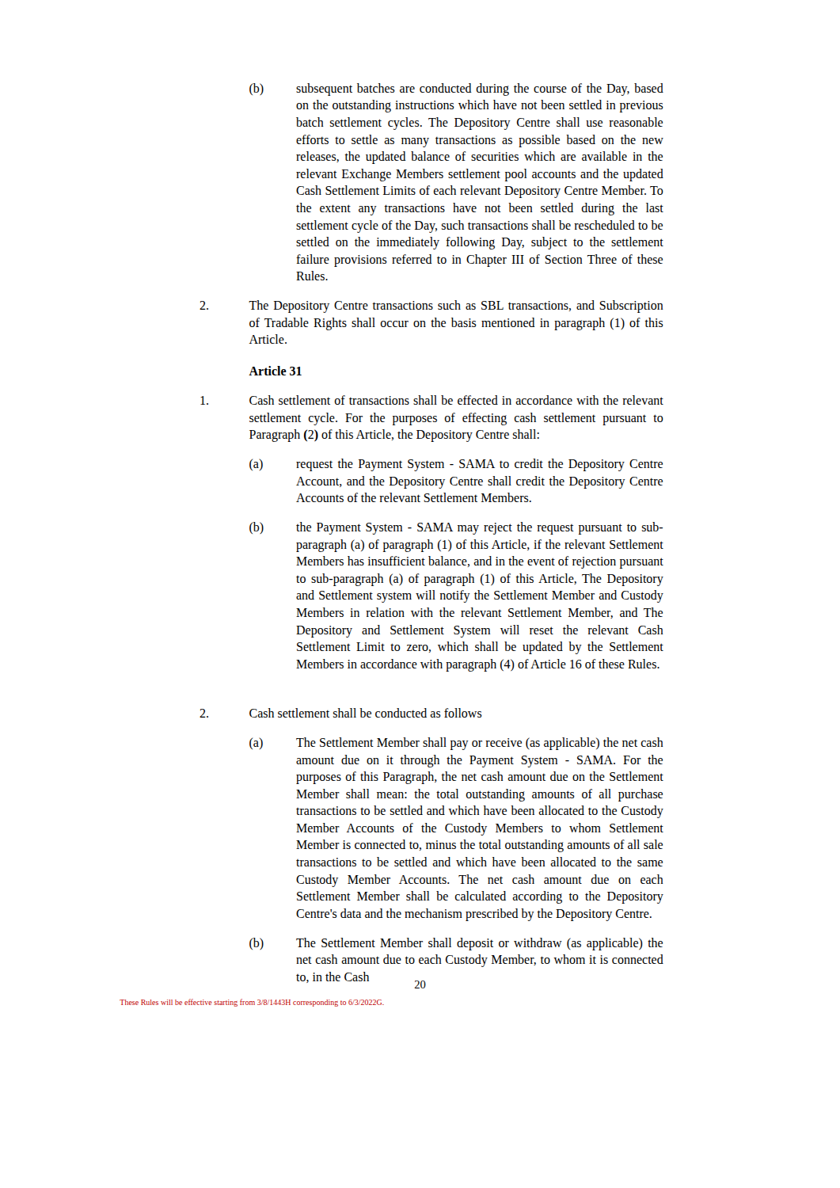(b)
subsequent batches are conducted during the course of the Day, based on the outstanding instructions which have not been settled in previous batch settlement cycles. The Depository Centre shall use reasonable efforts to settle as many transactions as possible based on the new releases, the updated balance of securities which are available in the relevant Exchange Members settlement pool accounts and the updated Cash Settlement Limits of each relevant Depository Centre Member. To the extent any transactions have not been settled during the last settlement cycle of the Day, such transactions shall be rescheduled to be settled on the immediately following Day, subject to the settlement failure provisions referred to in Chapter III of Section Three of these Rules.
2.
The Depository Centre transactions such as SBL transactions, and Subscription of Tradable Rights shall occur on the basis mentioned in paragraph (1) of this Article.
Article 31
1.
Cash settlement of transactions shall be effected in accordance with the relevant settlement cycle. For the purposes of effecting cash settlement pursuant to Paragraph (2) of this Article, the Depository Centre shall:
(a)
request the Payment System - SAMA to credit the Depository Centre Account, and the Depository Centre shall credit the Depository Centre Accounts of the relevant Settlement Members.
(b)
the Payment System - SAMA may reject the request pursuant to sub-paragraph (a) of paragraph (1) of this Article, if the relevant Settlement Members has insufficient balance, and in the event of rejection pursuant to sub-paragraph (a) of paragraph (1) of this Article, The Depository and Settlement system will notify the Settlement Member and Custody Members in relation with the relevant Settlement Member, and The Depository and Settlement System will reset the relevant Cash Settlement Limit to zero, which shall be updated by the Settlement Members in accordance with paragraph (4) of Article 16 of these Rules.
2.
Cash settlement shall be conducted as follows
(a)
The Settlement Member shall pay or receive (as applicable) the net cash amount due on it through the Payment System - SAMA. For the purposes of this Paragraph, the net cash amount due on the Settlement Member shall mean: the total outstanding amounts of all purchase transactions to be settled and which have been allocated to the Custody Member Accounts of the Custody Members to whom Settlement Member is connected to, minus the total outstanding amounts of all sale transactions to be settled and which have been allocated to the same Custody Member Accounts. The net cash amount due on each Settlement Member shall be calculated according to the Depository Centre's data and the mechanism prescribed by the Depository Centre.
(b)
The Settlement Member shall deposit or withdraw (as applicable) the net cash amount due to each Custody Member, to whom it is connected to, in the Cash
20
These Rules will be effective starting from 3/8/1443H corresponding to 6/3/2022G.